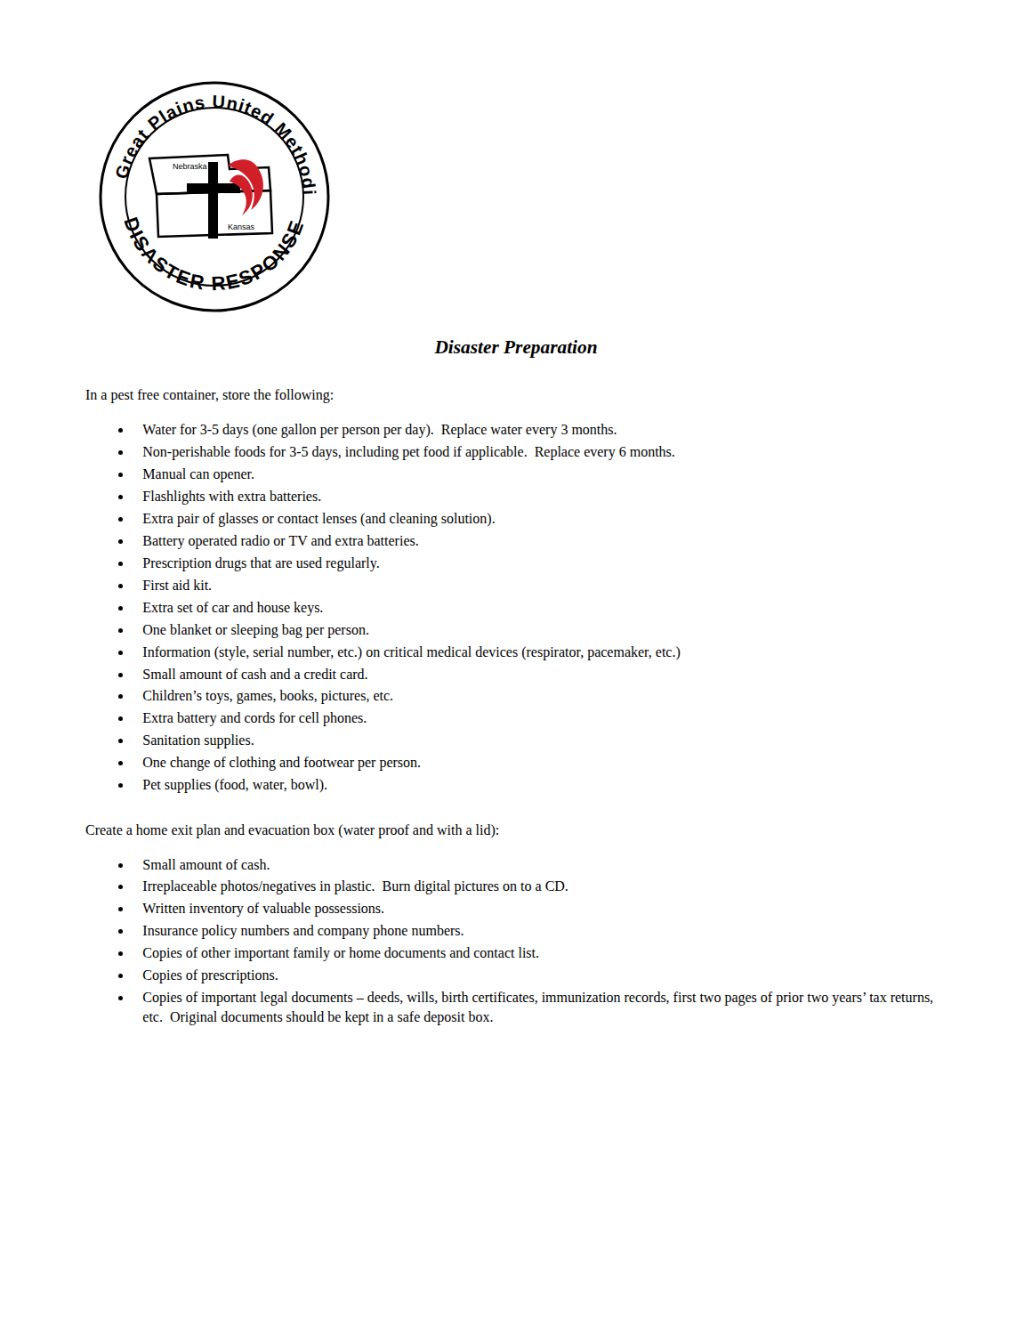Great Plains United Methodists in DISASTER RESPONSE Nebraska Kansas
Disaster Preparation
In a pest free container, store the following:
Water for 3-5 days (one gallon per person per day). Replace water every 3 months.
Non-perishable foods for 3-5 days, including pet food if applicable. Replace every 6 months.
Manual can opener.
Flashlights with extra batteries.
Extra pair of glasses or contact lenses (and cleaning solution).
Battery operated radio or TV and extra batteries.
Prescription drugs that are used regularly.
First aid kit.
Extra set of car and house keys.
One blanket or sleeping bag per person.
Information (style, serial number, etc.) on critical medical devices (respirator, pacemaker, etc.)
Small amount of cash and a credit card.
Children’s toys, games, books, pictures, etc.
Extra battery and cords for cell phones.
Sanitation supplies.
One change of clothing and footwear per person.
Pet supplies (food, water, bowl).
Create a home exit plan and evacuation box (water proof and with a lid):
Small amount of cash.
Irreplaceable photos/negatives in plastic. Burn digital pictures on to a CD.
Written inventory of valuable possessions.
Insurance policy numbers and company phone numbers.
Copies of other important family or home documents and contact list.
Copies of prescriptions.
Copies of important legal documents – deeds, wills, birth certificates, immunization records, first two pages of prior two years’ tax returns, etc. Original documents should be kept in a safe deposit box.